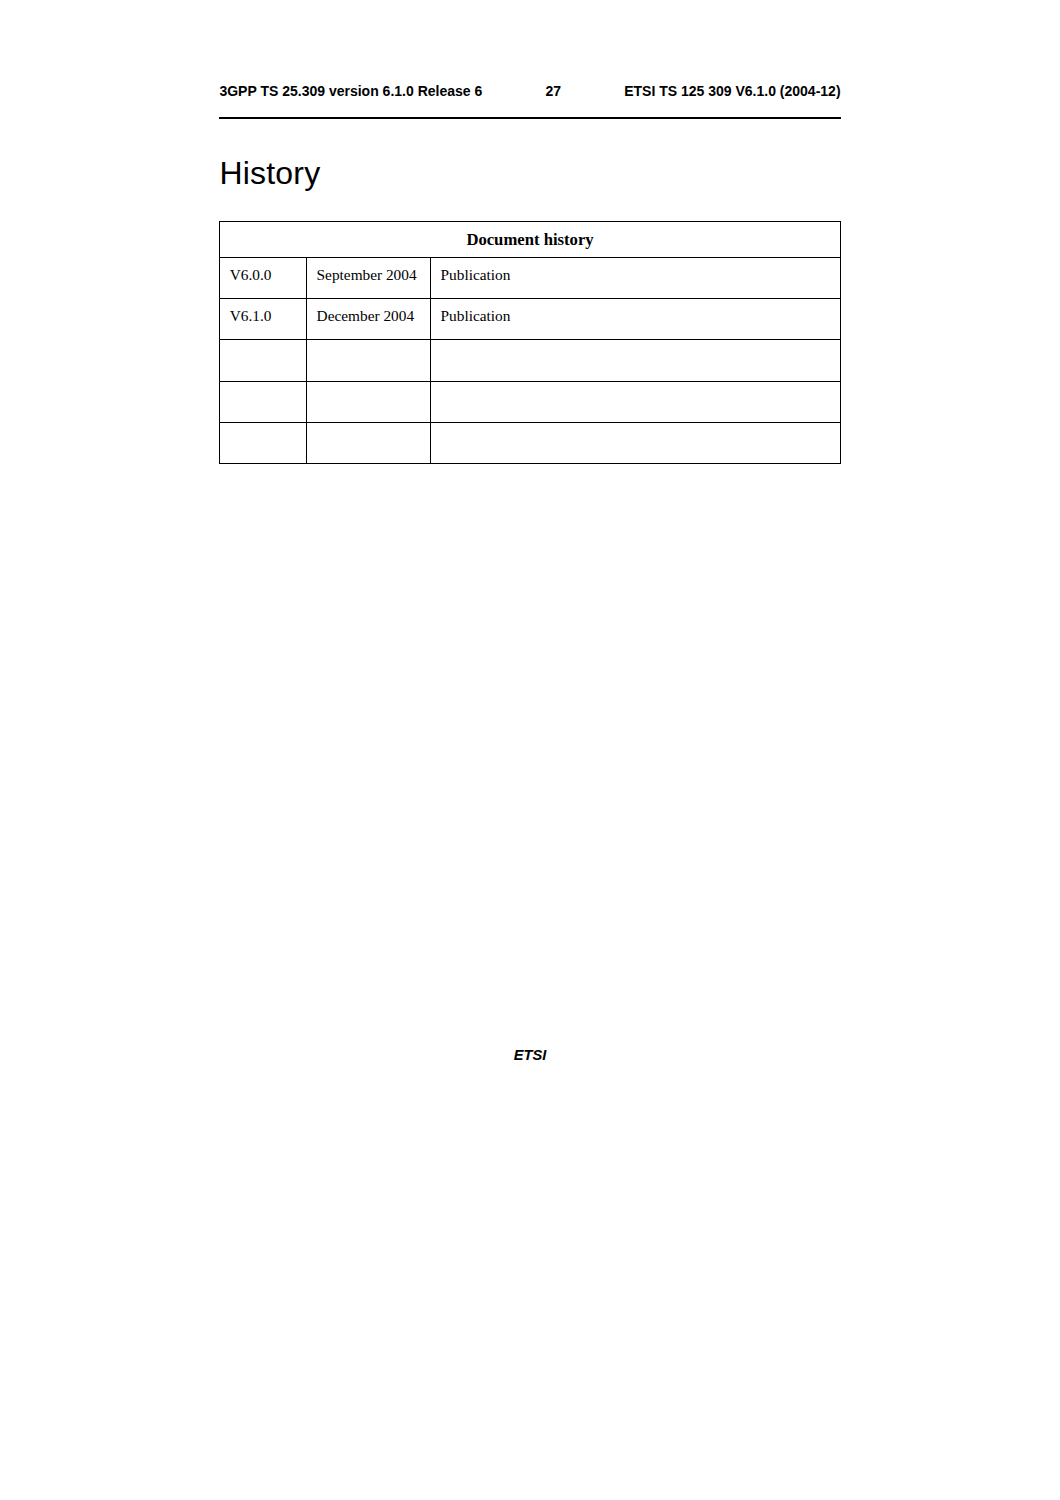3GPP TS 25.309 version 6.1.0 Release 6
27
ETSI TS 125 309 V6.1.0 (2004-12)
History
| Document history |
| --- |
| V6.0.0 | September 2004 | Publication |
| V6.1.0 | December 2004 | Publication |
ETSI